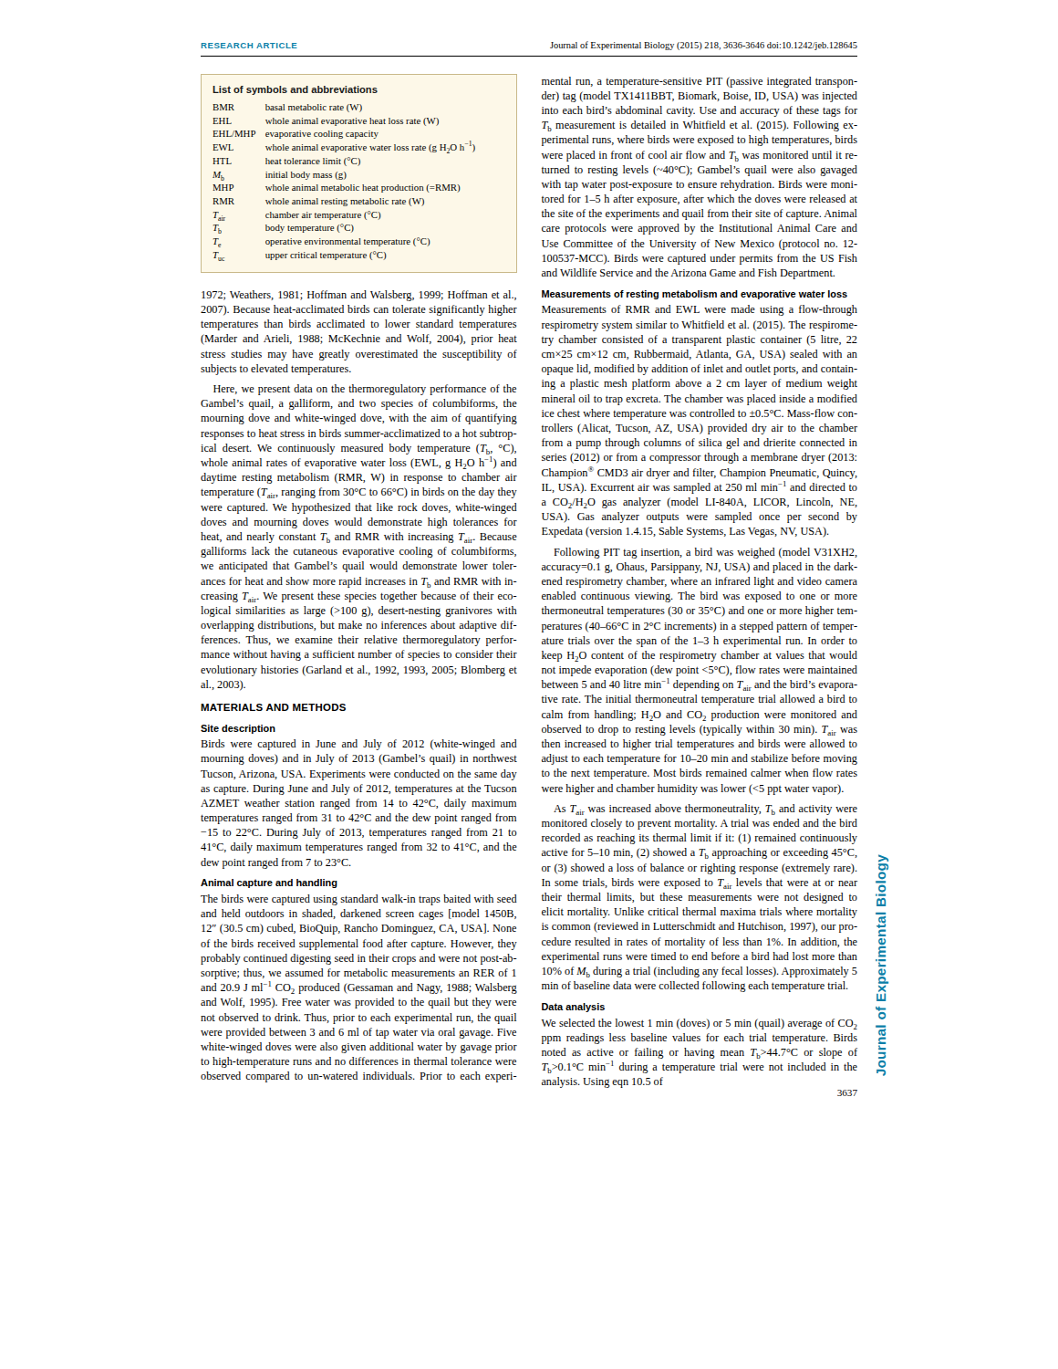Research Article
Journal of Experimental Biology (2015) 218, 3636-3646 doi:10.1242/jeb.128645
List of symbols and abbreviations
| BMR | basal metabolic rate (W) |
| EHL | whole animal evaporative heat loss rate (W) |
| EHL/MHP | evaporative cooling capacity |
| EWL | whole animal evaporative water loss rate (g H 2 O h −1 ) |
| HTL | heat tolerance limit (°C) |
| M b | initial body mass (g) |
| MHP | whole animal metabolic heat production (=RMR) |
| RMR | whole animal resting metabolic rate (W) |
| T air | chamber air temperature (°C) |
| T b | body temperature (°C) |
| T e | operative environmental temperature (°C) |
| T uc | upper critical temperature (°C) |
1972; Weathers, 1981; Hoffman and Walsberg, 1999; Hoffman et al., 2007). Because heat-acclimated birds can tolerate significantly higher temperatures than birds acclimated to lower standard temperatures (Marder and Arieli, 1988; McKechnie and Wolf, 2004), prior heat stress studies may have greatly overestimated the susceptibility of subjects to elevated temperatures.
Here, we present data on the thermoregulatory performance of the Gambel’s quail, a galliform, and two species of columbiforms, the mourning dove and white-winged dove, with the aim of quantifying responses to heat stress in birds summer-acclimatized to a hot subtropical desert. We continuously measured body temperature (Tb, °C), whole animal rates of evaporative water loss (EWL, g H2O h−1) and daytime resting metabolism (RMR, W) in response to chamber air temperature (Tair, ranging from 30°C to 66°C) in birds on the day they were captured. We hypothesized that like rock doves, white-winged doves and mourning doves would demonstrate high tolerances for heat, and nearly constant Tb and RMR with increasing Tair. Because galliforms lack the cutaneous evaporative cooling of columbiforms, we anticipated that Gambel’s quail would demonstrate lower tolerances for heat and show more rapid increases in Tb and RMR with increasing Tair. We present these species together because of their ecological similarities as large (>100 g), desert-nesting granivores with overlapping distributions, but make no inferences about adaptive differences. Thus, we examine their relative thermoregulatory performance without having a sufficient number of species to consider their evolutionary histories (Garland et al., 1992, 1993, 2005; Blomberg et al., 2003).
MATERIALS AND METHODS
Site description
Birds were captured in June and July of 2012 (white-winged and mourning doves) and in July of 2013 (Gambel’s quail) in northwest Tucson, Arizona, USA. Experiments were conducted on the same day as capture. During June and July of 2012, temperatures at the Tucson AZMET weather station ranged from 14 to 42°C, daily maximum temperatures ranged from 31 to 42°C and the dew point ranged from −15 to 22°C. During July of 2013, temperatures ranged from 21 to 41°C, daily maximum temperatures ranged from 32 to 41°C, and the dew point ranged from 7 to 23°C.
Animal capture and handling
The birds were captured using standard walk-in traps baited with seed and held outdoors in shaded, darkened screen cages [model 1450B, 12″ (30.5 cm) cubed, BioQuip, Rancho Dominguez, CA, USA]. None of the birds received supplemental food after capture. However, they probably continued digesting seed in their crops and were not post-absorptive; thus, we assumed for metabolic measurements an RER of 1 and 20.9 J ml−1 CO2 produced (Gessaman and Nagy, 1988; Walsberg and Wolf, 1995). Free water was provided to the quail but they were not observed to drink. Thus, prior to each experimental run, the quail were provided between 3 and 6 ml of tap water via oral gavage. Five white-winged doves were also given additional water by gavage prior to high-temperature runs and no differences in thermal tolerance were observed compared to un-watered individuals. Prior to each experimental run, a temperature-sensitive PIT (passive integrated transponder) tag (model TX1411BBT, Biomark, Boise, ID, USA) was injected into each bird’s abdominal cavity. Use and accuracy of these tags for Tb measurement is detailed in Whitfield et al. (2015). Following experimental runs, where birds were exposed to high temperatures, birds were placed in front of cool air flow and Tb was monitored until it returned to resting levels (~40°C); Gambel’s quail were also gavaged with tap water post-exposure to ensure rehydration. Birds were monitored for 1–5 h after exposure, after which the doves were released at the site of the experiments and quail from their site of capture. Animal care protocols were approved by the Institutional Animal Care and Use Committee of the University of New Mexico (protocol no. 12-100537-MCC). Birds were captured under permits from the US Fish and Wildlife Service and the Arizona Game and Fish Department.
Measurements of resting metabolism and evaporative water loss
Measurements of RMR and EWL were made using a flow-through respirometry system similar to Whitfield et al. (2015). The respirometry chamber consisted of a transparent plastic container (5 litre, 22 cm×25 cm×12 cm, Rubbermaid, Atlanta, GA, USA) sealed with an opaque lid, modified by addition of inlet and outlet ports, and containing a plastic mesh platform above a 2 cm layer of medium weight mineral oil to trap excreta. The chamber was placed inside a modified ice chest where temperature was controlled to ±0.5°C. Mass-flow controllers (Alicat, Tucson, AZ, USA) provided dry air to the chamber from a pump through columns of silica gel and drierite connected in series (2012) or from a compressor through a membrane dryer (2013: Champion® CMD3 air dryer and filter, Champion Pneumatic, Quincy, IL, USA). Excurrent air was sampled at 250 ml min−1 and directed to a CO2/H2O gas analyzer (model LI-840A, LICOR, Lincoln, NE, USA). Gas analyzer outputs were sampled once per second by Expedata (version 1.4.15, Sable Systems, Las Vegas, NV, USA).
Following PIT tag insertion, a bird was weighed (model V31XH2, accuracy=0.1 g, Ohaus, Parsippany, NJ, USA) and placed in the darkened respirometry chamber, where an infrared light and video camera enabled continuous viewing. The bird was exposed to one or more thermoneutral temperatures (30 or 35°C) and one or more higher temperatures (40–66°C in 2°C increments) in a stepped pattern of temperature trials over the span of the 1–3 h experimental run. In order to keep H2O content of the respirometry chamber at values that would not impede evaporation (dew point <5°C), flow rates were maintained between 5 and 40 litre min−1 depending on Tair and the bird’s evaporative rate. The initial thermoneutral temperature trial allowed a bird to calm from handling; H2O and CO2 production were monitored and observed to drop to resting levels (typically within 30 min). Tair was then increased to higher trial temperatures and birds were allowed to adjust to each temperature for 10–20 min and stabilize before moving to the next temperature. Most birds remained calmer when flow rates were higher and chamber humidity was lower (<5 ppt water vapor).
As Tair was increased above thermoneutrality, Tb and activity were monitored closely to prevent mortality. A trial was ended and the bird recorded as reaching its thermal limit if it: (1) remained continuously active for 5–10 min, (2) showed a Tb approaching or exceeding 45°C, or (3) showed a loss of balance or righting response (extremely rare). In some trials, birds were exposed to Tair levels that were at or near their thermal limits, but these measurements were not designed to elicit mortality. Unlike critical thermal maxima trials where mortality is common (reviewed in Lutterschmidt and Hutchison, 1997), our procedure resulted in rates of mortality of less than 1%. In addition, the experimental runs were timed to end before a bird had lost more than 10% of Mb during a trial (including any fecal losses). Approximately 5 min of baseline data were collected following each temperature trial.
Data analysis
We selected the lowest 1 min (doves) or 5 min (quail) average of CO2 ppm readings less baseline values for each trial temperature. Birds noted as active or failing or having mean Tb>44.7°C or slope of Tb>0.1°C min−1 during a temperature trial were not included in the analysis. Using eqn 10.5 of
Journal of Experimental Biology
3637